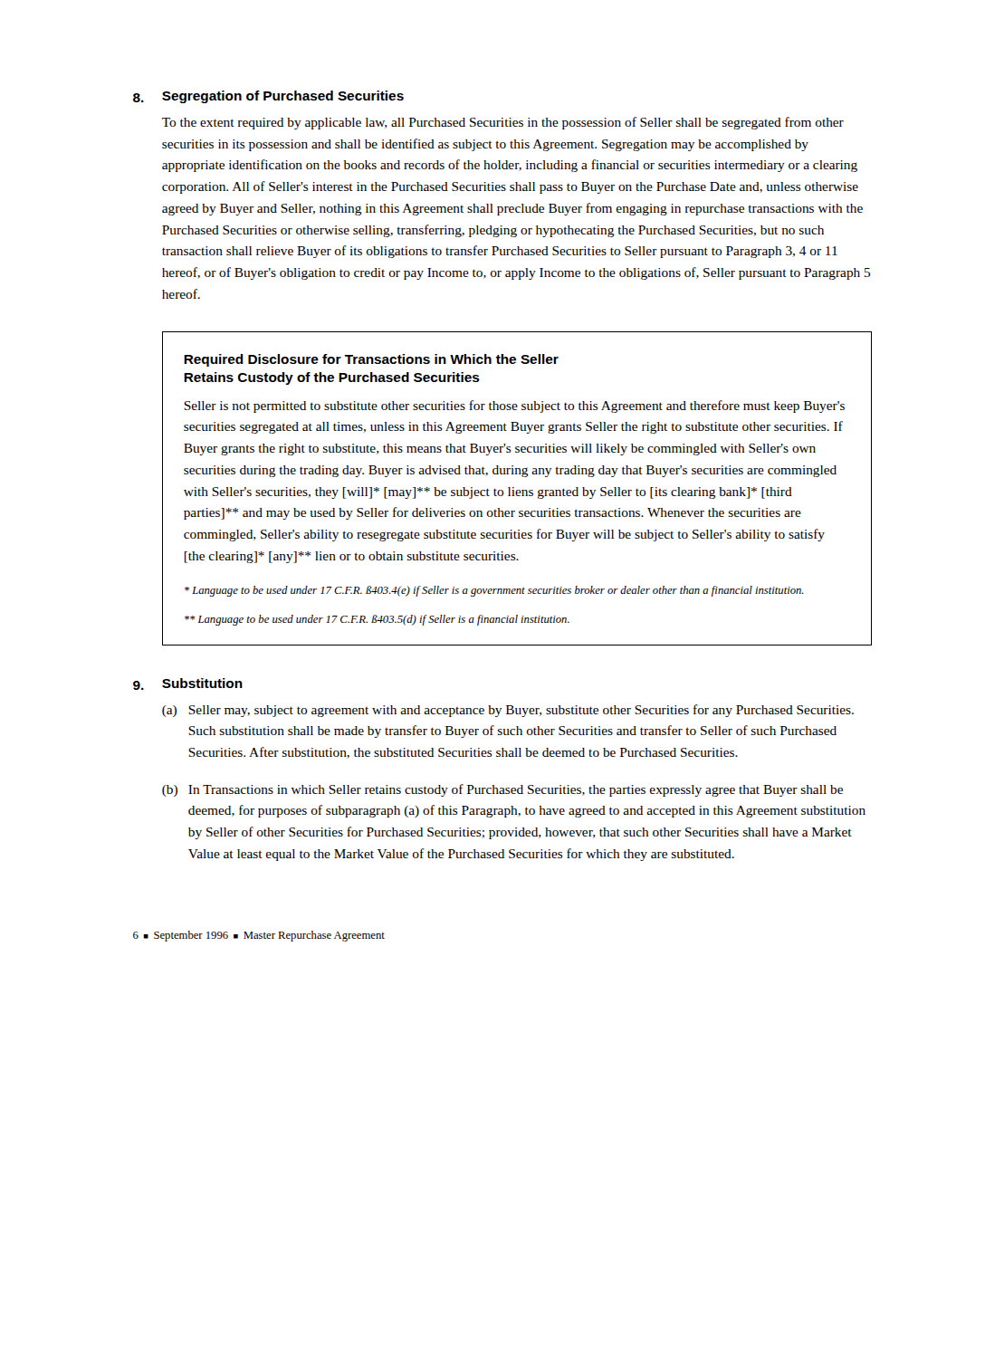8.
Segregation of Purchased Securities
To the extent required by applicable law, all Purchased Securities in the possession of Seller shall be segregated from other securities in its possession and shall be identified as subject to this Agreement. Segregation may be accomplished by appropriate identification on the books and records of the holder, including a financial or securities intermediary or a clearing corporation. All of Seller's interest in the Purchased Securities shall pass to Buyer on the Purchase Date and, unless otherwise agreed by Buyer and Seller, nothing in this Agreement shall preclude Buyer from engaging in repurchase transactions with the Purchased Securities or otherwise selling, transferring, pledging or hypothecating the Purchased Securities, but no such transaction shall relieve Buyer of its obligations to transfer Purchased Securities to Seller pursuant to Paragraph 3, 4 or 11 hereof, or of Buyer's obligation to credit or pay Income to, or apply Income to the obligations of, Seller pursuant to Paragraph 5 hereof.
Required Disclosure for Transactions in Which the Seller
Retains Custody of the Purchased Securities
Seller is not permitted to substitute other securities for those subject to this Agreement and therefore must keep Buyer's securities segregated at all times, unless in this Agreement Buyer grants Seller the right to substitute other securities. If Buyer grants the right to substitute, this means that Buyer's securities will likely be commingled with Seller's own securities during the trading day. Buyer is advised that, during any trading day that Buyer's securities are commingled with Seller's securities, they [will]* [may]** be subject to liens granted by Seller to [its clearing bank]* [third parties]** and may be used by Seller for deliveries on other securities transactions. Whenever the securities are commingled, Seller's ability to resegregate substitute securities for Buyer will be subject to Seller's ability to satisfy [the clearing]* [any]** lien or to obtain substitute securities.
* Language to be used under 17 C.F.R. ß403.4(e) if Seller is a government securities broker or dealer other than a financial institution.
** Language to be used under 17 C.F.R. ß403.5(d) if Seller is a financial institution.
9.
Substitution
(a)
Seller may, subject to agreement with and acceptance by Buyer, substitute other Securities for any Purchased Securities. Such substitution shall be made by transfer to Buyer of such other Securities and transfer to Seller of such Purchased Securities. After substitution, the substituted Securities shall be deemed to be Purchased Securities.
(b)
In Transactions in which Seller retains custody of Purchased Securities, the parties expressly agree that Buyer shall be deemed, for purposes of subparagraph (a) of this Paragraph, to have agreed to and accepted in this Agreement substitution by Seller of other Securities for Purchased Securities; provided, however, that such other Securities shall have a Market Value at least equal to the Market Value of the Purchased Securities for which they are substituted.
6 ■ September 1996 ■ Master Repurchase Agreement